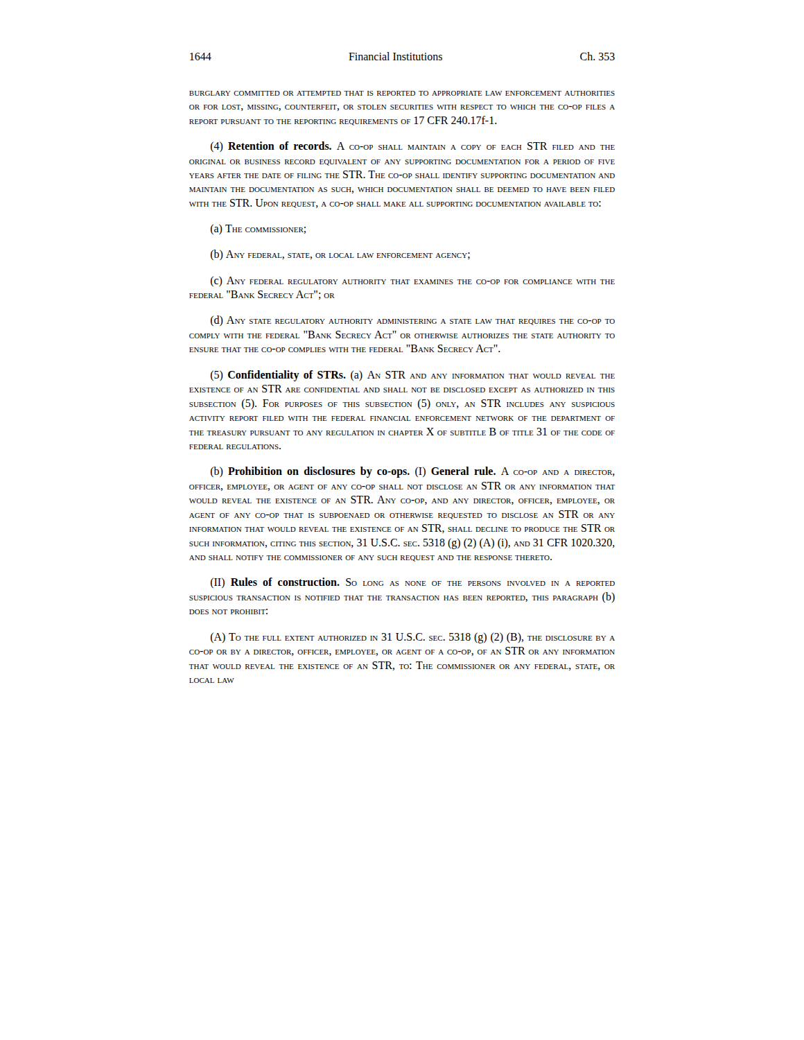1644
Financial Institutions
Ch. 353
burglary committed or attempted that is reported to appropriate law enforcement authorities or for lost, missing, counterfeit, or stolen securities with respect to which the co-op files a report pursuant to the reporting requirements of 17 CFR 240.17f-1.
(4) Retention of records. A co-op shall maintain a copy of each STR filed and the original or business record equivalent of any supporting documentation for a period of five years after the date of filing the STR. The co-op shall identify supporting documentation and maintain the documentation as such, which documentation shall be deemed to have been filed with the STR. Upon request, a co-op shall make all supporting documentation available to:
(a) The commissioner;
(b) Any federal, state, or local law enforcement agency;
(c) Any federal regulatory authority that examines the co-op for compliance with the federal "Bank Secrecy Act"; or
(d) Any state regulatory authority administering a state law that requires the co-op to comply with the federal "Bank Secrecy Act" or otherwise authorizes the state authority to ensure that the co-op complies with the federal "Bank Secrecy Act".
(5) Confidentiality of STRs. (a) An STR and any information that would reveal the existence of an STR are confidential and shall not be disclosed except as authorized in this subsection (5). For purposes of this subsection (5) only, an STR includes any suspicious activity report filed with the federal financial enforcement network of the department of the treasury pursuant to any regulation in chapter X of subtitle B of title 31 of the code of federal regulations.
(b) Prohibition on disclosures by co-ops. (I) General rule. A co-op and a director, officer, employee, or agent of any co-op shall not disclose an STR or any information that would reveal the existence of an STR. Any co-op, and any director, officer, employee, or agent of any co-op that is subpoenaed or otherwise requested to disclose an STR or any information that would reveal the existence of an STR, shall decline to produce the STR or such information, citing this section, 31 U.S.C. sec. 5318 (g) (2) (A) (i), and 31 CFR 1020.320, and shall notify the commissioner of any such request and the response thereto.
(II) Rules of construction. So long as none of the persons involved in a reported suspicious transaction is notified that the transaction has been reported, this paragraph (b) does not prohibit:
(A) To the full extent authorized in 31 U.S.C. sec. 5318 (g) (2) (B), the disclosure by a co-op or by a director, officer, employee, or agent of a co-op, of an STR or any information that would reveal the existence of an STR, to: The commissioner or any federal, state, or local law